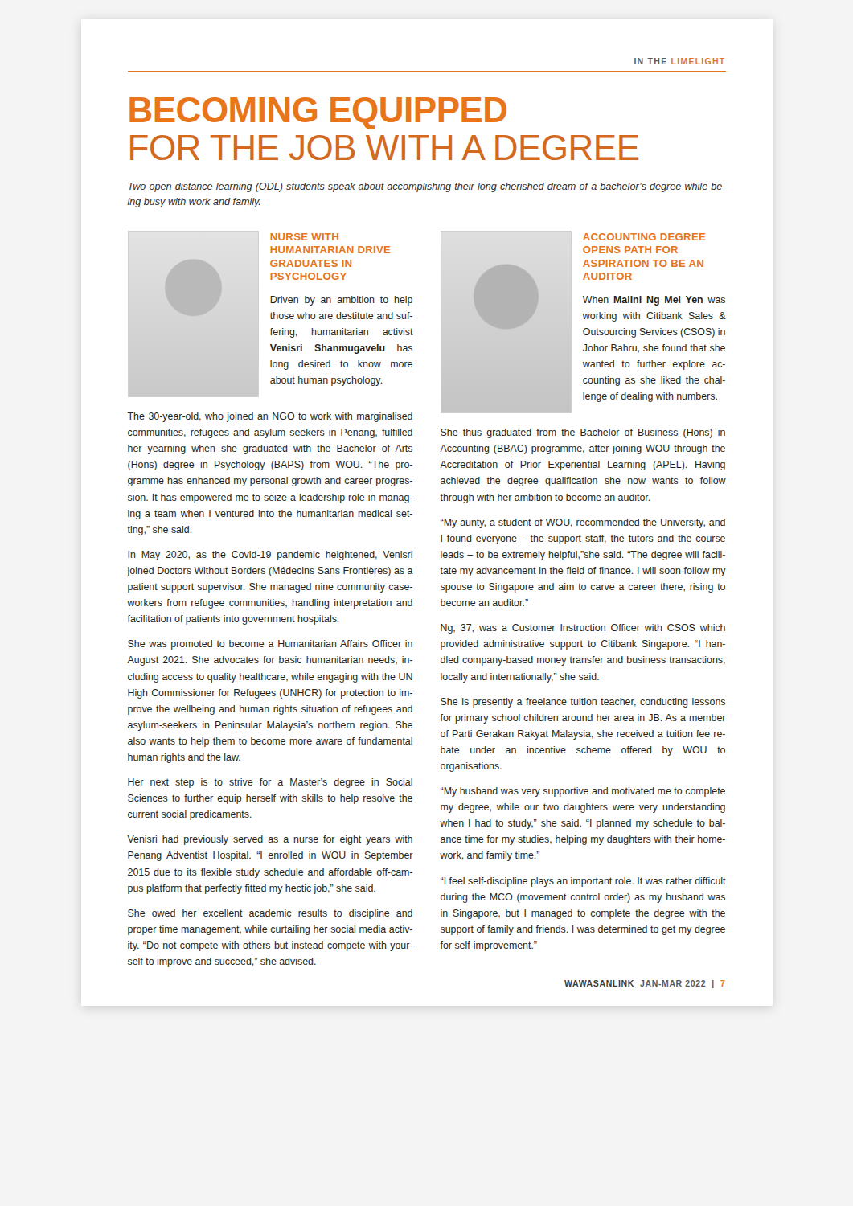IN THE LIMELIGHT
Becoming Equipped for the Job with a Degree
Two open distance learning (ODL) students speak about accomplishing their long-cherished dream of a bachelor’s degree while being busy with work and family.
Nurse with Humanitarian Drive Graduates in Psychology
Driven by an ambition to help those who are destitute and suffering, humanitarian activist Venisri Shanmugavelu has long desired to know more about human psychology.
The 30-year-old, who joined an NGO to work with marginalised communities, refugees and asylum seekers in Penang, fulfilled her yearning when she graduated with the Bachelor of Arts (Hons) degree in Psychology (BAPS) from WOU. “The programme has enhanced my personal growth and career progression. It has empowered me to seize a leadership role in managing a team when I ventured into the humanitarian medical setting,” she said.
In May 2020, as the Covid-19 pandemic heightened, Venisri joined Doctors Without Borders (Médecins Sans Frontières) as a patient support supervisor. She managed nine community caseworkers from refugee communities, handling interpretation and facilitation of patients into government hospitals.
She was promoted to become a Humanitarian Affairs Officer in August 2021. She advocates for basic humanitarian needs, including access to quality healthcare, while engaging with the UN High Commissioner for Refugees (UNHCR) for protection to improve the wellbeing and human rights situation of refugees and asylum-seekers in Peninsular Malaysia’s northern region. She also wants to help them to become more aware of fundamental human rights and the law.
Her next step is to strive for a Master’s degree in Social Sciences to further equip herself with skills to help resolve the current social predicaments.
Venisri had previously served as a nurse for eight years with Penang Adventist Hospital. “I enrolled in WOU in September 2015 due to its flexible study schedule and affordable off-campus platform that perfectly fitted my hectic job,” she said.
She owed her excellent academic results to discipline and proper time management, while curtailing her social media activity. “Do not compete with others but instead compete with yourself to improve and succeed,” she advised.
Accounting Degree Opens Path for Aspiration to be an Auditor
When Malini Ng Mei Yen was working with Citibank Sales & Outsourcing Services (CSOS) in Johor Bahru, she found that she wanted to further explore accounting as she liked the challenge of dealing with numbers.
She thus graduated from the Bachelor of Business (Hons) in Accounting (BBAC) programme, after joining WOU through the Accreditation of Prior Experiential Learning (APEL). Having achieved the degree qualification she now wants to follow through with her ambition to become an auditor.
“My aunty, a student of WOU, recommended the University, and I found everyone – the support staff, the tutors and the course leads – to be extremely helpful,”she said. “The degree will facilitate my advancement in the field of finance. I will soon follow my spouse to Singapore and aim to carve a career there, rising to become an auditor.”
Ng, 37, was a Customer Instruction Officer with CSOS which provided administrative support to Citibank Singapore. “I handled company-based money transfer and business transactions, locally and internationally,” she said.
She is presently a freelance tuition teacher, conducting lessons for primary school children around her area in JB. As a member of Parti Gerakan Rakyat Malaysia, she received a tuition fee rebate under an incentive scheme offered by WOU to organisations.
“My husband was very supportive and motivated me to complete my degree, while our two daughters were very understanding when I had to study,” she said. “I planned my schedule to balance time for my studies, helping my daughters with their homework, and family time.”
“I feel self-discipline plays an important role. It was rather difficult during the MCO (movement control order) as my husband was in Singapore, but I managed to complete the degree with the support of family and friends. I was determined to get my degree for self-improvement.”
WAWASANLINK JAN-MAR 2022 | 7